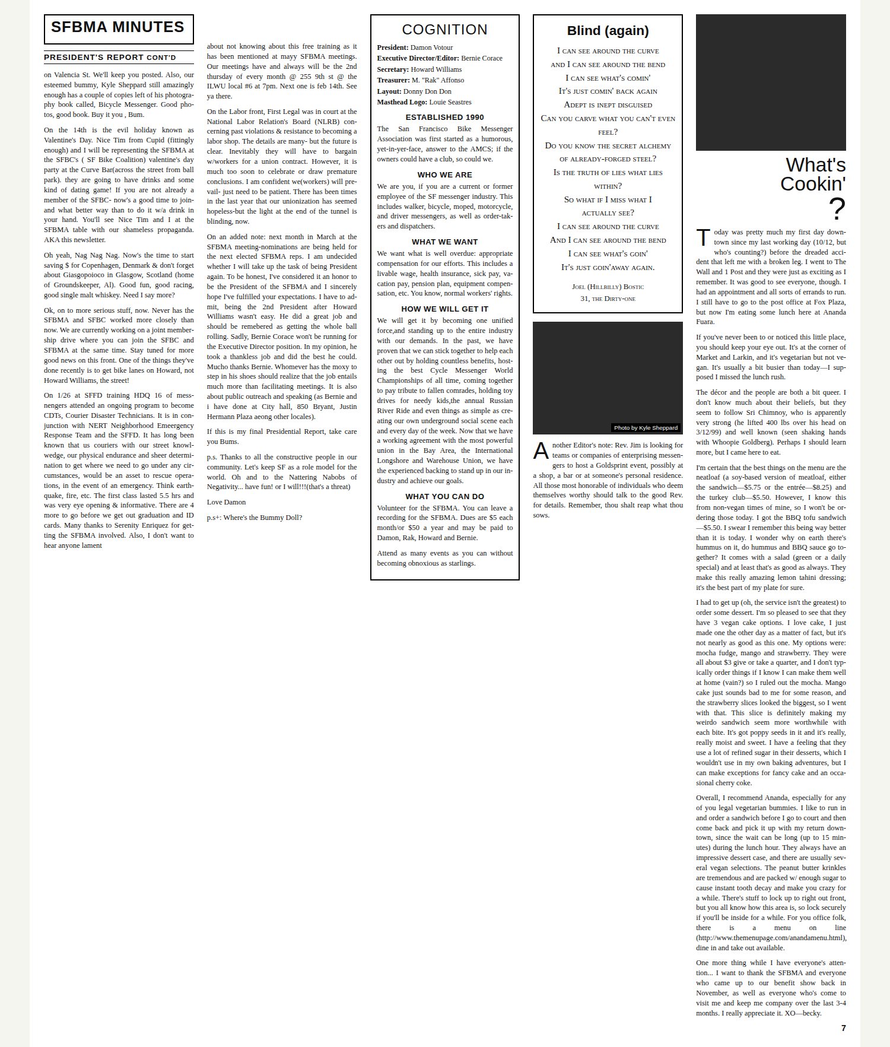SFBMA Minutes
President's Report cont'd
on Valencia St. We'll keep you posted. Also, our esteemed bummy, Kyle Sheppard still amazingly enough has a couple of copies left of his photography book called, Bicycle Messenger. Good photos, good book. Buy it you , Bum.
On the 14th is the evil holiday known as Valentine's Day. Nice Tim from Cupid (fittingly enough) and I will be representing the SFBMA at the SFBC's ( SF Bike Coalition) valentine's day party at the Curve Bar(across the street from ball park). they are going to have drinks and some kind of dating game! If you are not already a member of the SFBC- now's a good time to join-and what better way than to do it w/a drink in your hand. You'll see Nice Tim and I at the SFBMA table with our shameless propaganda. AKA this newsletter.
Oh yeah, Nag Nag Nag. Now's the time to start saving $ for Copenhagen, Denmark & don't forget about Giasgopoioco in Glasgow, Scotland (home of Groundskeeper, Al). Good fun, good racing, good single malt whiskey. Need I say more?
Ok, on to more serious stuff, now. Never has the SFBMA and SFBC worked more closely than now. We are currently working on a joint membership drive where you can join the SFBC and SFBMA at the same time. Stay tuned for more good news on this front. One of the things they've done recently is to get bike lanes on Howard, not Howard Williams, the street!
On 1/26 at SFFD training HDQ 16 of messnengers attended an ongoing program to become CDTs, Courier Disaster Technicians. It is in conjunction with NERT Neighborhood Emeergency Response Team and the SFFD. It has long been known that us couriers with our street knowlwedge, our physical endurance and sheer determination to get where we need to go under any circumstances, would be an asset to rescue operations, in the event of an emergency. Think earthquake, fire, etc. The first class lasted 5.5 hrs and was very eye opening & informative. There are 4 more to go before we get out graduation and ID cards. Many thanks to Serenity Enriquez for getting the SFBMA involved. Also, I don't want to hear anyone lament
about not knowing about this free training as it has been mentioned at mayy SFBMA meetings. Our meetings have and always will be the 2nd thursday of every month @ 255 9th st @ the ILWU local #6 at 7pm. Next one is feb 14th. See ya there.
On the Labor front, First Legal was in court at the National Labor Relation's Board (NLRB) concerning past violations & resistance to becoming a labor shop. The details are many- but the future is clear. Inevitably they will have to bargain w/workers for a union contract. However, it is much too soon to celebrate or draw premature conclusions. I am confident we(workers) will prevail- just need to be patient. There has been times in the last year that our unionization has seemed hopeless-but the light at the end of the tunnel is blinding, now.
On an added note: next month in March at the SFBMA meeting-nominations are being held for the next elected SFBMA reps. I am undecided whether I will take up the task of being President again. To be honest, I've considered it an honor to be the President of the SFBMA and I sincerely hope I've fulfilled your expectations. I have to admit, being the 2nd President after Howard Williams wasn't easy. He did a great job and should be remebered as getting the whole ball rolling. Sadly, Bernie Corace won't be running for the Executive Director position. In my opinion, he took a thankless job and did the best he could. Mucho thanks Bernie. Whomever has the moxy to step in his shoes should realize that the job entails much more than facilitating meetings. It is also about public outreach and speaking (as Bernie and i have done at City hall, 850 Bryant, Justin Hermann Plaza aeong other locales).
If this is my final Presidential Report, take care you Bums.
p.s. Thanks to all the constructive people in our community. Let's keep SF as a role model for the world. Oh and to the Nattering Nabobs of Negativity... have fun! or I will!!!(that's a threat)
Love Damon
p.s+: Where's the Bummy Doll?
COGNITION
President: Damon Votour
Executive Director/Editor: Bernie Corace
Secretary: Howard Williams
Treasurer: M. "Rak" Affonso
Layout: Donny Don Don
Masthead Logo: Louie Seastres
Established 1990
The San Francisco Bike Messenger Association was first started as a humorous, yet-in-yer-face, answer to the AMCS; if the owners could have a club, so could we.
Who We Are
We are you, if you are a current or former employee of the SF messenger industry. This includes walker, bicycle, moped, motorcycle, and driver messengers, as well as order-takers and dispatchers.
What We Want
We want what is well overdue: appropriate compensation for our efforts. This includes a livable wage, health insurance, sick pay, vacation pay, pension plan, equipment compensation, etc. You know, normal workers' rights.
How We Will Get It
We will get it by becoming one unified force,and standing up to the entire industry with our demands. In the past, we have proven that we can stick together to help each other out by holding countless benefits, hosting the best Cycle Messenger World Championships of all time, coming together to pay tribute to fallen comrades, holding toy drives for needy kids,the annual Russian River Ride and even things as simple as creating our own underground social scene each and every day of the week. Now that we have a working agreement with the most powerful union in the Bay Area, the International Longshore and Warehouse Union, we have the experienced backing to stand up in our industry and achieve our goals.
What You Can Do
Volunteer for the SFBMA. You can leave a recording for the SFBMA. Dues are $5 each month/or $50 a year and may be paid to Damon, Rak, Howard and Bernie.
Attend as many events as you can without becoming obnoxious as starlings.
Blind (again)
I can see around the curve
and I can see around the bend
I can see what's comin'
It's just comin' back again
Adept is inept disguised
Can you carve what you can't even feel?
Do you know the secret alchemy
of already-forged steel?
Is the truth of lies what lies within?
So what if I miss what I
actually see?
I can see around the curve
And I can see around the bend
I can see what's goin'
It's just goin'away again.
Joel (Hillbilly) Bostic
31, the Dirty-one
Photo by Kyle Sheppard
Another Editor's note: Rev. Jim is looking for teams or companies of enterprising messengers to host a Goldsprint event, possibly at a shop, a bar or at someone's personal residence. All those most honorable of individuals who deem themselves worthy should talk to the good Rev. for details. Remember, thou shalt reap what thou sows.
What's
Cookin'?
Today was pretty much my first day downtown since my last working day (10/12, but who's counting?) before the dreaded accident that left me with a broken leg. I went to The Wall and 1 Post and they were just as exciting as I remember. It was good to see everyone, though. I had an appointment and all sorts of errands to run. I still have to go to the post office at Fox Plaza, but now I'm eating some lunch here at Ananda Fuara.
If you've never been to or noticed this little place, you should keep your eye out. It's at the corner of Market and Larkin, and it's vegetarian but not vegan. It's usually a bit busier than today—I supposed I missed the lunch rush.
The décor and the people are both a bit queer. I don't know much about their beliefs, but they seem to follow Sri Chimnoy, who is apparently very strong (he lifted 400 lbs over his head on 3/12/99) and well known (seen shaking hands with Whoopie Goldberg). Perhaps I should learn more, but I came here to eat.
I'm certain that the best things on the menu are the neatloaf (a soy-based version of meatloaf, either the sandwich—$5.75 or the entrée—$8.25) and the turkey club—$5.50. However, I know this from non-vegan times of mine, so I won't be ordering those today. I got the BBQ tofu sandwich—$5.50. I swear I remember this being way better than it is today. I wonder why on earth there's hummus on it, do hummus and BBQ sauce go together? It comes with a salad (green or a daily special) and at least that's as good as always. They make this really amazing lemon tahini dressing; it's the best part of my plate for sure.
I had to get up (oh, the service isn't the greatest) to order some dessert. I'm so pleased to see that they have 3 vegan cake options. I love cake, I just made one the other day as a matter of fact, but it's not nearly as good as this one. My options were: mocha fudge, mango and strawberry. They were all about $3 give or take a quarter, and I don't typically order things if I know I can make them well at home (vain?) so I ruled out the mocha. Mango cake just sounds bad to me for some reason, and the strawberry slices looked the biggest, so I went with that. This slice is definitely making my weirdo sandwich seem more worthwhile with each bite. It's got poppy seeds in it and it's really, really moist and sweet. I have a feeling that they use a lot of refined sugar in their desserts, which I wouldn't use in my own baking adventures, but I can make exceptions for fancy cake and an occasional cherry coke.
Overall, I recommend Ananda, especially for any of you legal vegetarian bummies. I like to run in and order a sandwich before I go to court and then come back and pick it up with my return downtown, since the wait can be long (up to 15 minutes) during the lunch hour. They always have an impressive dessert case, and there are usually several vegan selections. The peanut butter krinkles are tremendous and are packed w/ enough sugar to cause instant tooth decay and make you crazy for a while. There's stuff to lock up to right out front, but you all know how this area is, so lock securely if you'll be inside for a while. For you office folk, there is a menu on line (http://www.themenupage.com/anandamenu.html), dine in and take out available.
One more thing while I have everyone's attention... I want to thank the SFBMA and everyone who came up to our benefit show back in November, as well as everyone who's come to visit me and keep me company over the last 3-4 months. I really appreciate it. XO—becky.
7